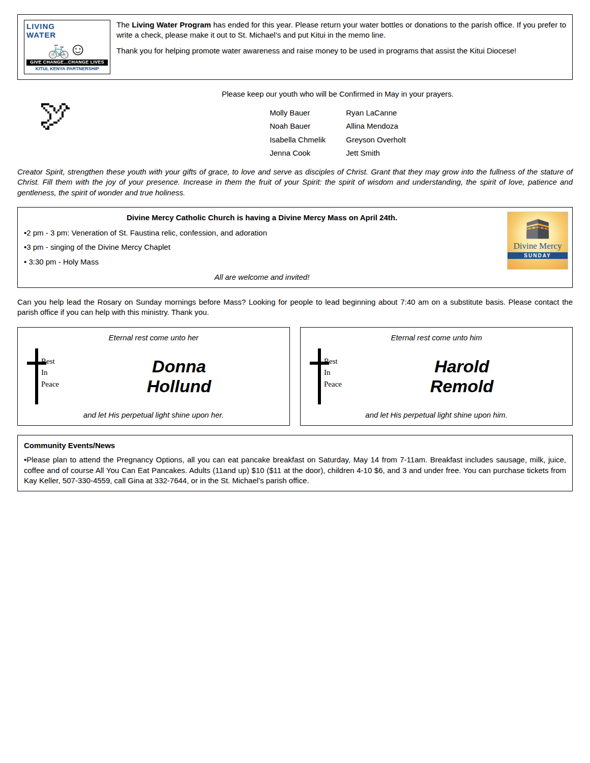LIVING
WATER
🚲☺
GIVE CHANGE...CHANGE LIVES
KITUI, KENYA PARTNERSHIP
The Living Water Program has ended for this year. Please return your water bottles or donations to the parish office. If you prefer to write a check, please make it out to St. Michael’s and put Kitui in the memo line.
Thank you for helping promote water awareness and raise money to be used in programs that assist the Kitui Diocese!
🕊
Please keep our youth who will be Confirmed in May in your prayers.
| Molly Bauer | Ryan LaCanne |
| Noah Bauer | Allina Mendoza |
| Isabella Chmelik | Greyson Overholt |
| Jenna Cook | Jett Smith |
Creator Spirit, strengthen these youth with your gifts of grace, to love and serve as disciples of Christ. Grant that they may grow into the fullness of the stature of Christ. Fill them with the joy of your presence. Increase in them the fruit of your Spirit: the spirit of wisdom and understanding, the spirit of love, patience and gentleness, the spirit of wonder and true holiness.
🕋
Divine Mercy
SUNDAY
Divine Mercy Catholic Church is having a Divine Mercy Mass on April 24th.
•2 pm - 3 pm: Veneration of St. Faustina relic, confession, and adoration
•3 pm - singing of the Divine Mercy Chaplet
• 3:30 pm - Holy Mass
All are welcome and invited!
Can you help lead the Rosary on Sunday mornings before Mass? Looking for people to lead beginning about 7:40 am on a substitute basis. Please contact the parish office if you can help with this ministry. Thank you.
Eternal rest come unto her
Rest
In
Peace
Donna
Hollund
and let His perpetual light shine upon her.
Eternal rest come unto him
Rest
In
Peace
Harold
Remold
and let His perpetual light shine upon him.
Community Events/News
•Please plan to attend the Pregnancy Options, all you can eat pancake breakfast on Saturday, May 14 from 7-11am. Breakfast includes sausage, milk, juice, coffee and of course All You Can Eat Pancakes. Adults (11and up) $10 ($11 at the door), children 4-10 $6, and 3 and under free. You can purchase tickets from Kay Keller, 507-330-4559, call Gina at 332-7644, or in the St. Michael’s parish office.